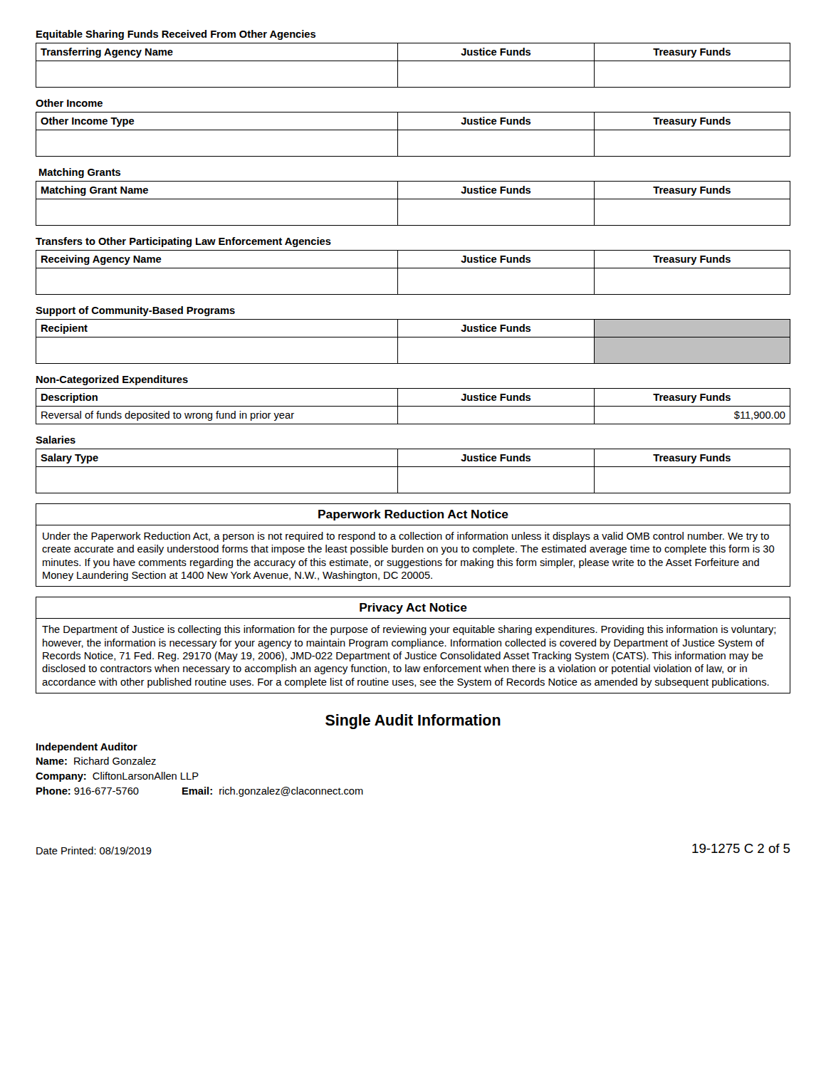Equitable Sharing Funds Received From Other Agencies
| Transferring Agency Name | Justice Funds | Treasury Funds |
| --- | --- | --- |
Other Income
| Other Income Type | Justice Funds | Treasury Funds |
| --- | --- | --- |
Matching Grants
| Matching Grant Name | Justice Funds | Treasury Funds |
| --- | --- | --- |
Transfers to Other Participating Law Enforcement Agencies
| Receiving Agency Name | Justice Funds | Treasury Funds |
| --- | --- | --- |
Support of Community-Based Programs
| Recipient | Justice Funds | |
Non-Categorized Expenditures
| Description | Justice Funds | Treasury Funds |
| --- | --- | --- |
| Reversal of funds deposited to wrong fund in prior year | | $11,900.00 |
Salaries
| Salary Type | Justice Funds | Treasury Funds |
| --- | --- | --- |
Paperwork Reduction Act Notice
Under the Paperwork Reduction Act, a person is not required to respond to a collection of information unless it displays a valid OMB control number. We try to create accurate and easily understood forms that impose the least possible burden on you to complete. The estimated average time to complete this form is 30 minutes. If you have comments regarding the accuracy of this estimate, or suggestions for making this form simpler, please write to the Asset Forfeiture and Money Laundering Section at 1400 New York Avenue, N.W., Washington, DC 20005.
Privacy Act Notice
The Department of Justice is collecting this information for the purpose of reviewing your equitable sharing expenditures. Providing this information is voluntary; however, the information is necessary for your agency to maintain Program compliance. Information collected is covered by Department of Justice System of Records Notice, 71 Fed. Reg. 29170 (May 19, 2006), JMD-022 Department of Justice Consolidated Asset Tracking System (CATS). This information may be disclosed to contractors when necessary to accomplish an agency function, to law enforcement when there is a violation or potential violation of law, or in accordance with other published routine uses. For a complete list of routine uses, see the System of Records Notice as amended by subsequent publications.
Single Audit Information
Independent Auditor
Name: Richard Gonzalez
Company: CliftonLarsonAllen LLP
Phone: 916-677-5760 Email: rich.gonzalez@claconnect.com
Date Printed: 08/19/2019
19-1275 C 2 of 5